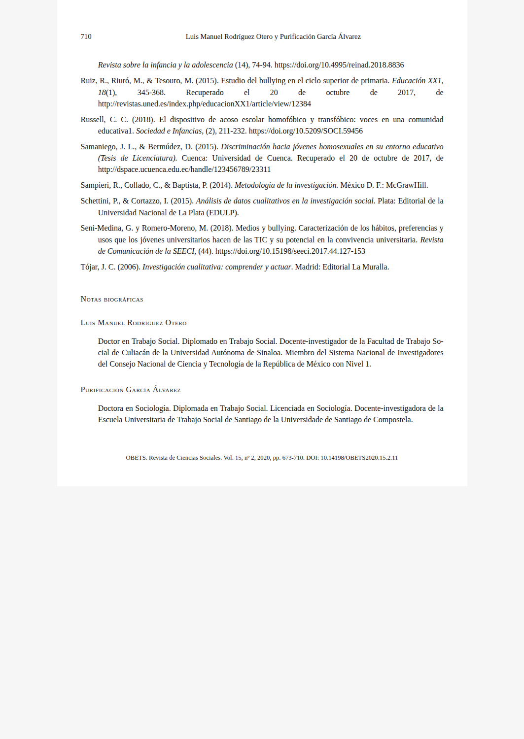710 Luis Manuel Rodríguez Otero y Purificación García Álvarez
Revista sobre la infancia y la adolescencia (14), 74-94. https://doi.org/10.4995/reinad.2018.8836
Ruiz, R., Riuró, M., & Tesouro, M. (2015). Estudio del bullying en el ciclo superior de primaria. Educación XX1, 18(1), 345-368. Recuperado el 20 de octubre de 2017, de http://revistas.uned.es/index.php/educacionXX1/article/view/12384
Russell, C. C. (2018). El dispositivo de acoso escolar homofóbico y transfóbico: voces en una comunidad educativa1. Sociedad e Infancias, (2), 211-232. https://doi.org/10.5209/SOCI.59456
Samaniego, J. L., & Bermúdez, D. (2015). Discriminación hacia jóvenes homosexuales en su entorno educativo (Tesis de Licenciatura). Cuenca: Universidad de Cuenca. Recuperado el 20 de octubre de 2017, de http://dspace.ucuenca.edu.ec/handle/123456789/23311
Sampieri, R., Collado, C., & Baptista, P. (2014). Metodología de la investigación. México D. F.: McGrawHill.
Schettini, P., & Cortazzo, I. (2015). Análisis de datos cualitativos en la investigación social. Plata: Editorial de la Universidad Nacional de La Plata (EDULP).
Seni-Medina, G. y Romero-Moreno, M. (2018). Medios y bullying. Caracterización de los hábitos, preferencias y usos que los jóvenes universitarios hacen de las TIC y su potencial en la convivencia universitaria. Revista de Comunicación de la SEECI, (44). https://doi.org/10.15198/seeci.2017.44.127-153
Tójar, J. C. (2006). Investigación cualitativa: comprender y actuar. Madrid: Editorial La Muralla.
Notas biográficas
Luis Manuel Rodríguez Otero
Doctor en Trabajo Social. Diplomado en Trabajo Social. Docente-investigador de la Facultad de Trabajo Social de Culiacán de la Universidad Autónoma de Sinaloa. Miembro del Sistema Nacional de Investigadores del Consejo Nacional de Ciencia y Tecnología de la República de México con Nivel 1.
Purificación García Álvarez
Doctora en Sociología. Diplomada en Trabajo Social. Licenciada en Sociología. Docente-investigadora de la Escuela Universitaria de Trabajo Social de Santiago de la Universidade de Santiago de Compostela.
OBETS. Revista de Ciencias Sociales. Vol. 15, nº 2, 2020, pp. 673-710. DOI: 10.14198/OBETS2020.15.2.11